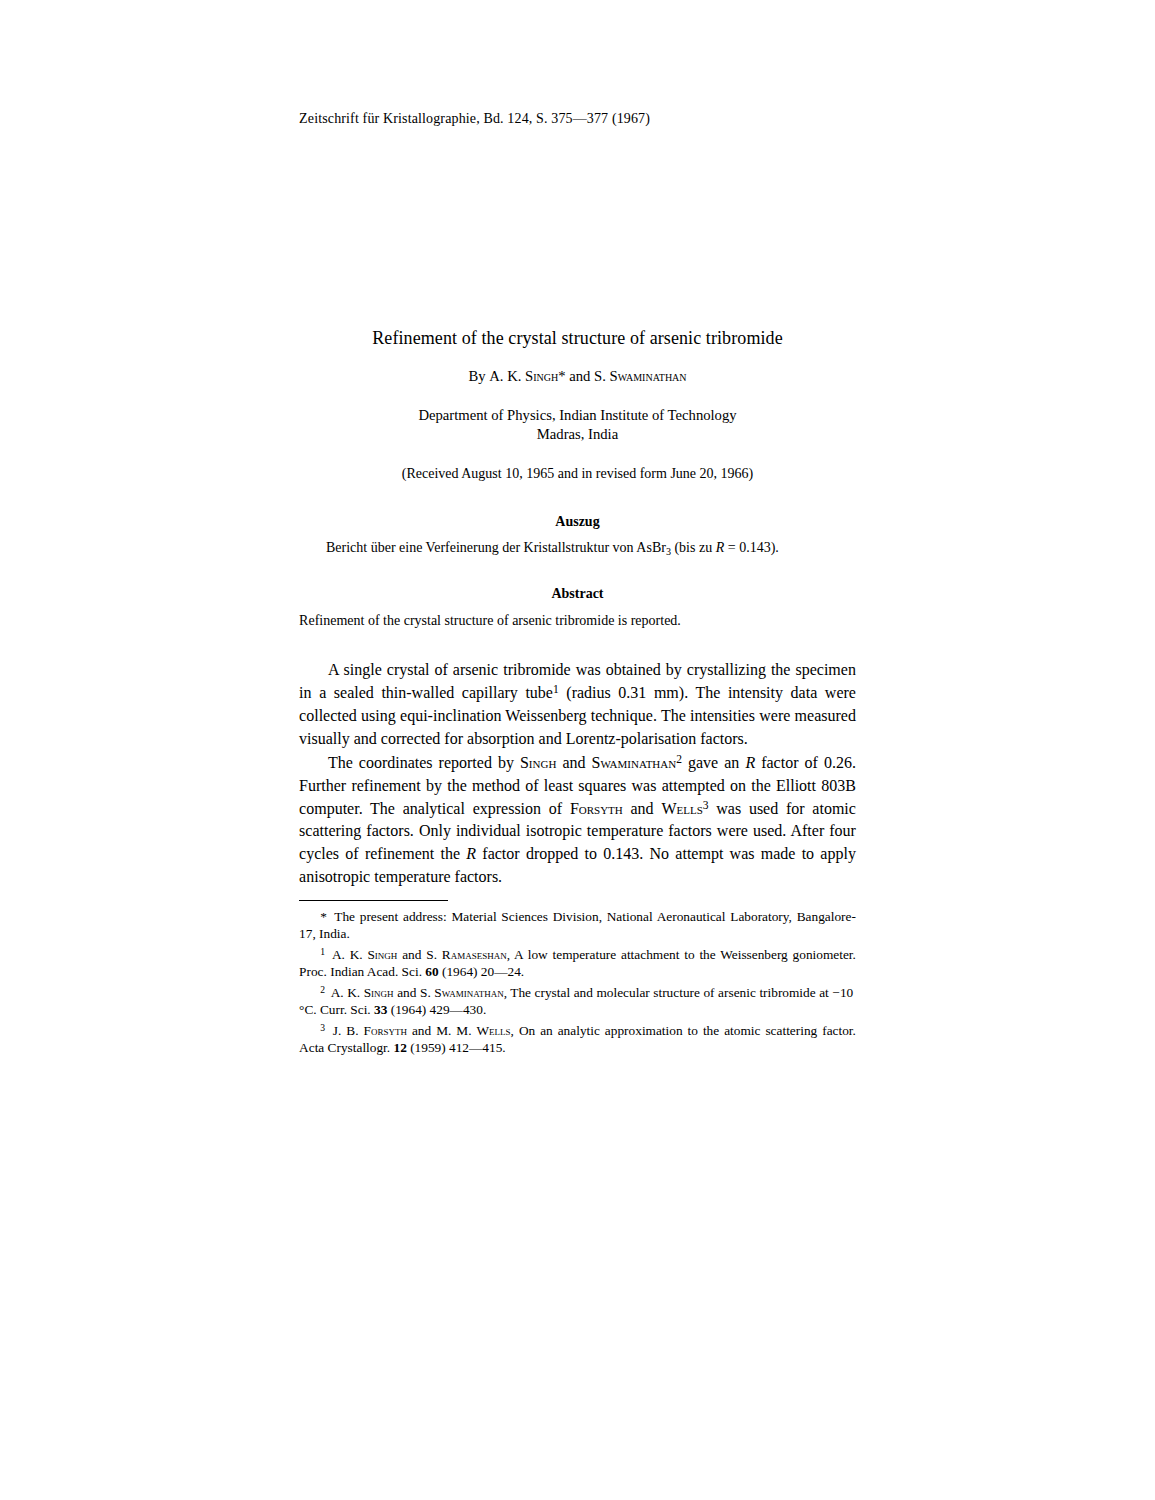Zeitschrift für Kristallographie, Bd. 124, S. 375—377 (1967)
Refinement of the crystal structure of arsenic tribromide
By A. K. Singh* and S. Swaminathan
Department of Physics, Indian Institute of Technology
Madras, India
(Received August 10, 1965 and in revised form June 20, 1966)
Auszug
Bericht über eine Verfeinerung der Kristallstruktur von AsBr3 (bis zu R = 0.143).
Abstract
Refinement of the crystal structure of arsenic tribromide is reported.
A single crystal of arsenic tribromide was obtained by crystallizing the specimen in a sealed thin-walled capillary tube1 (radius 0.31 mm). The intensity data were collected using equi-inclination Weissenberg technique. The intensities were measured visually and corrected for absorption and Lorentz-polarisation factors.
The coordinates reported by Singh and Swaminathan2 gave an R factor of 0.26. Further refinement by the method of least squares was attempted on the Elliott 803B computer. The analytical expression of Forsyth and Wells3 was used for atomic scattering factors. Only individual isotropic temperature factors were used. After four cycles of refinement the R factor dropped to 0.143. No attempt was made to apply anisotropic temperature factors.
* The present address: Material Sciences Division, National Aeronautical Laboratory, Bangalore-17, India.
1 A. K. Singh and S. Ramaseshan, A low temperature attachment to the Weissenberg goniometer. Proc. Indian Acad. Sci. 60 (1964) 20—24.
2 A. K. Singh and S. Swaminathan, The crystal and molecular structure of arsenic tribromide at −10 °C. Curr. Sci. 33 (1964) 429—430.
3 J. B. Forsyth and M. M. Wells, On an analytic approximation to the atomic scattering factor. Acta Crystallogr. 12 (1959) 412—415.